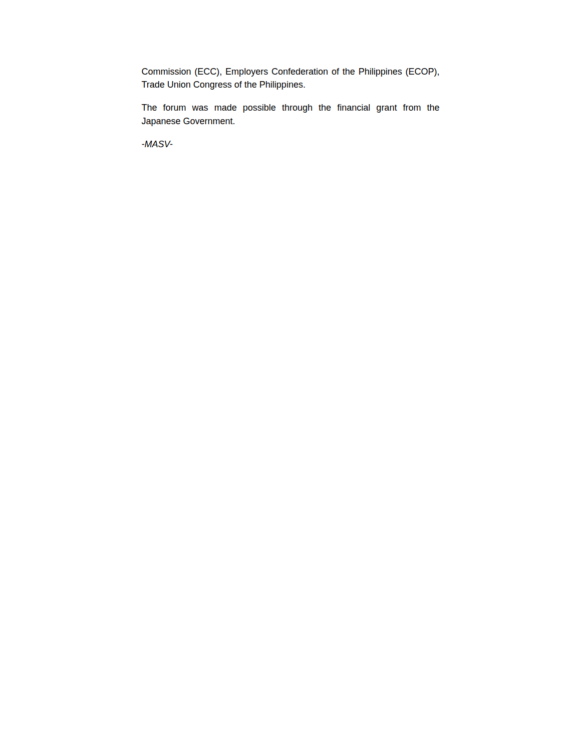Commission (ECC), Employers Confederation of the Philippines (ECOP), Trade Union Congress of the Philippines.
The forum was made possible through the financial grant from the Japanese Government.
-MASV-